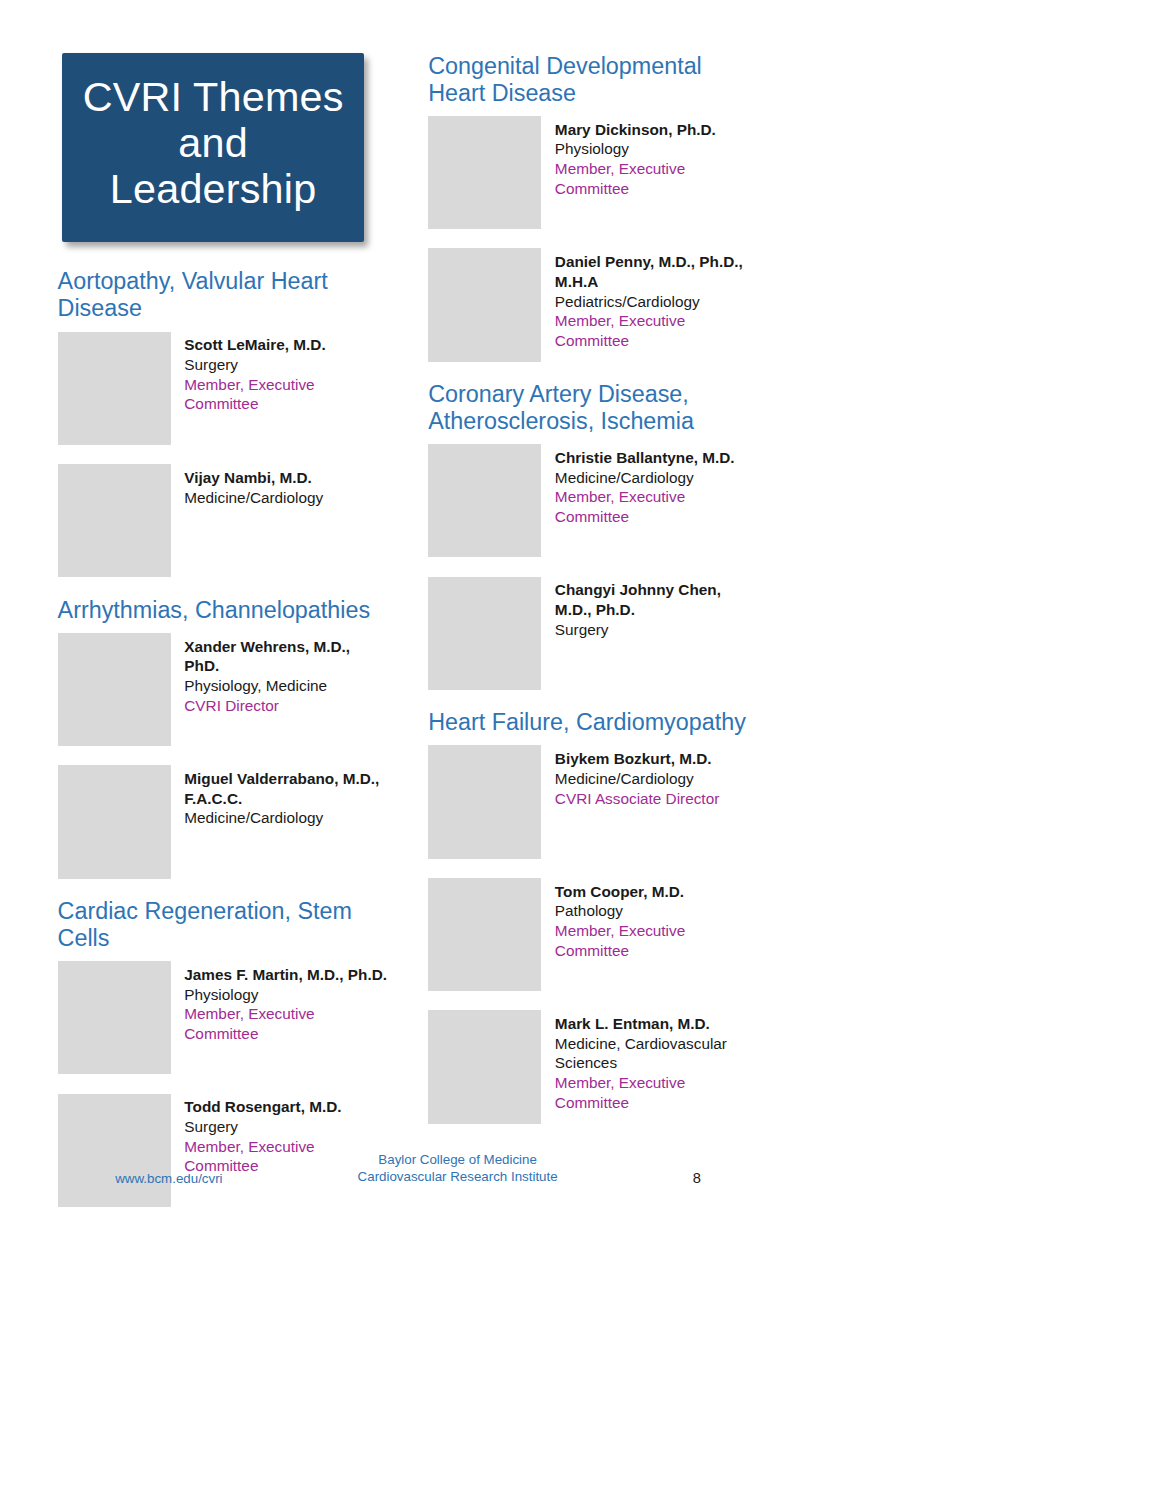CVRI Themes
and Leadership
Aortopathy, Valvular Heart Disease
Scott LeMaire, M.D.
Surgery
Member, Executive Committee
Vijay Nambi, M.D.
Medicine/Cardiology
Arrhythmias, Channelopathies
Xander Wehrens, M.D., PhD.
Physiology, Medicine
CVRI Director
Miguel Valderrabano, M.D., F.A.C.C.
Medicine/Cardiology
Cardiac Regeneration, Stem Cells
James F. Martin, M.D., Ph.D.
Physiology
Member, Executive Committee
Todd Rosengart, M.D.
Surgery
Member, Executive Committee
Congenital Developmental
Heart Disease
Mary Dickinson, Ph.D.
Physiology
Member, Executive Committee
Daniel Penny, M.D., Ph.D., M.H.A
Pediatrics/Cardiology
Member, Executive Committee
Coronary Artery Disease,
Atherosclerosis, Ischemia
Christie Ballantyne, M.D.
Medicine/Cardiology
Member, Executive Committee
Changyi Johnny Chen, M.D., Ph.D.
Surgery
Heart Failure, Cardiomyopathy
Biykem Bozkurt, M.D.
Medicine/Cardiology
CVRI Associate Director
Tom Cooper, M.D.
Pathology
Member, Executive Committee
Mark L. Entman, M.D.
Medicine, Cardiovascular Sciences
Member, Executive Committee
www.bcm.edu/cvri
Baylor College of Medicine
Cardiovascular Research Institute
8